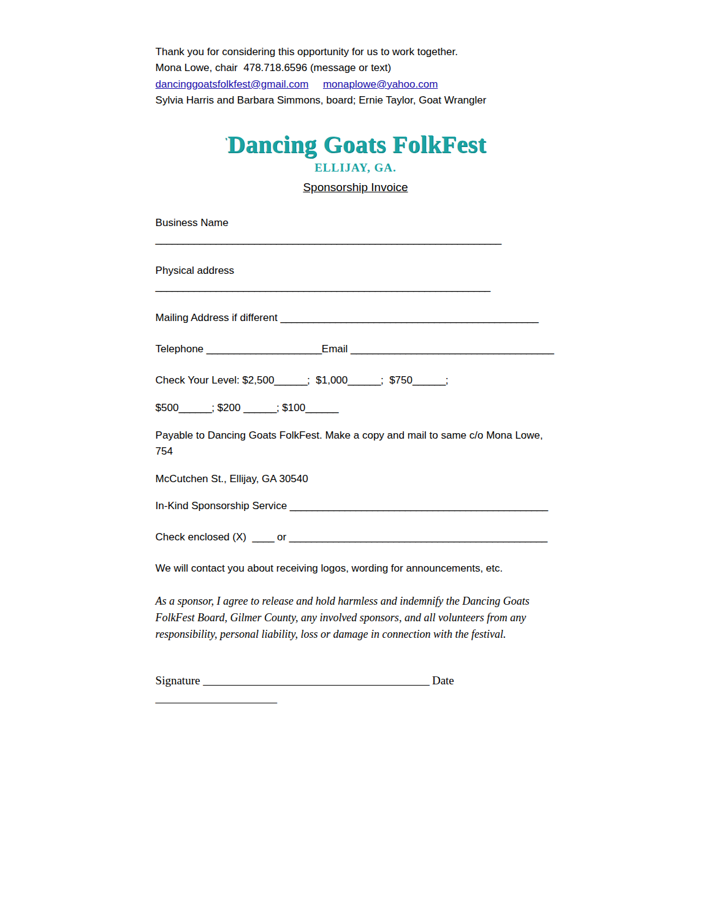Thank you for considering this opportunity for us to work together.
Mona Lowe, chair 478.718.6596 (message or text)
dancinggoatsfolkfest@gmail.com monaplowe@yahoo.com
Sylvia Harris and Barbara Simmons, board; Ernie Taylor, Goat Wrangler
'Dancing Goats FolkFest
ELLIJAY, GA.
Sponsorship Invoice
Business Name _______________________________________________________________
Physical address _____________________________________________________________
Mailing Address if different _______________________________________________
Telephone _____________________Email _____________________________________
Check Your Level: $2,500______; $1,000______; $750______;
$500______; $200 ______; $100______
Payable to Dancing Goats FolkFest. Make a copy and mail to same c/o Mona Lowe, 754
McCutchen St., Ellijay, GA 30540
In-Kind Sponsorship Service _______________________________________________
Check enclosed (X) ____ or _______________________________________________
We will contact you about receiving logos, wording for announcements, etc.
As a sponsor, I agree to release and hold harmless and indemnify the Dancing Goats FolkFest Board, Gilmer County, any involved sponsors, and all volunteers from any responsibility, personal liability, loss or damage in connection with the festival.
Signature _________________________________________ Date ______________________